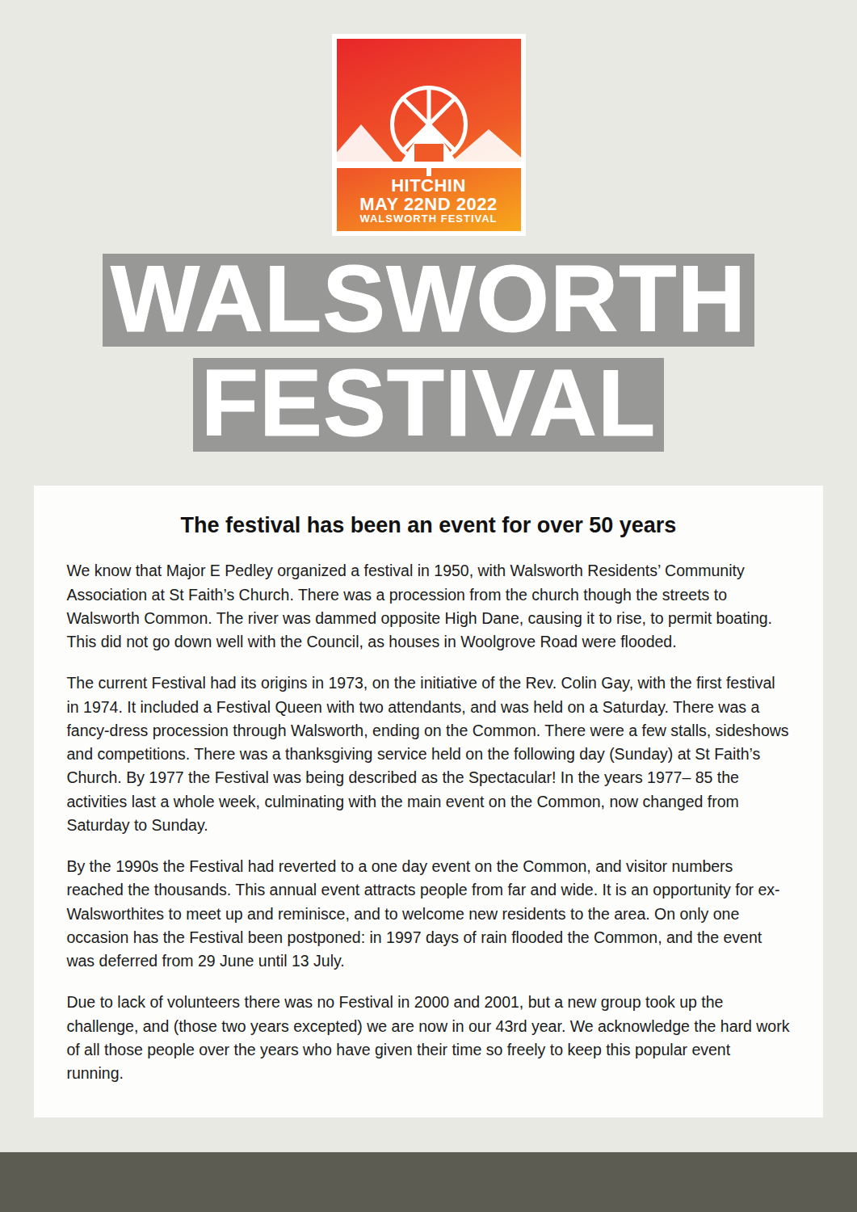HITCHIN MAY 22ND 2022 WALSWORTH FESTIVAL
Walsworth
Festival
The festival has been an event for over 50 years
We know that Major E Pedley organized a festival in 1950, with Walsworth Residents’ Community Association at St Faith’s Church. There was a procession from the church though the streets to Walsworth Common. The river was dammed opposite High Dane, causing it to rise, to permit boating. This did not go down well with the Council, as houses in Woolgrove Road were flooded.
The current Festival had its origins in 1973, on the initiative of the Rev. Colin Gay, with the first festival in 1974. It included a Festival Queen with two attendants, and was held on a Saturday. There was a fancy-dress procession through Walsworth, ending on the Common. There were a few stalls, sideshows and competitions. There was a thanksgiving service held on the following day (Sunday) at St Faith’s Church. By 1977 the Festival was being described as the Spectacular! In the years 1977– 85 the activities last a whole week, culminating with the main event on the Common, now changed from Saturday to Sunday.
By the 1990s the Festival had reverted to a one day event on the Common, and visitor numbers reached the thousands. This annual event attracts people from far and wide. It is an opportunity for ex-Walsworthites to meet up and reminisce, and to welcome new residents to the area. On only one occasion has the Festival been postponed: in 1997 days of rain flooded the Common, and the event was deferred from 29 June until 13 July.
Due to lack of volunteers there was no Festival in 2000 and 2001, but a new group took up the challenge, and (those two years excepted) we are now in our 43rd year. We acknowledge the hard work of all those people over the years who have given their time so freely to keep this popular event running.